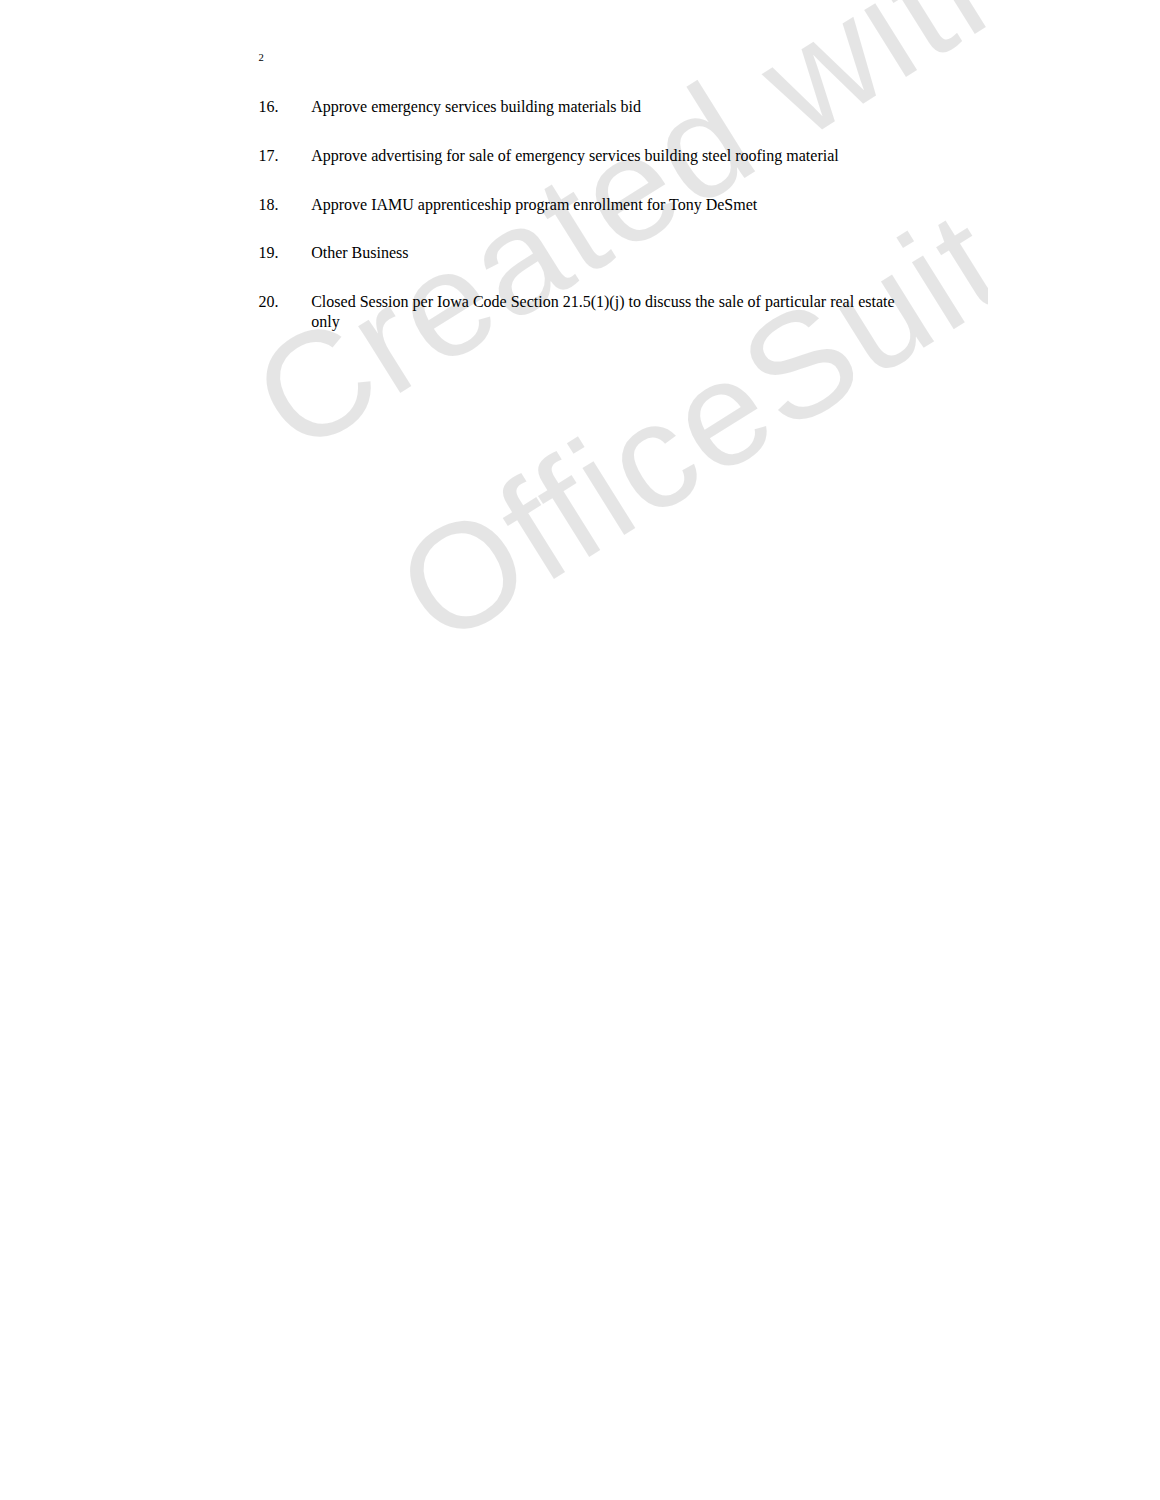Created with
OfficeSuite
2
16. Approve emergency services building materials bid
17. Approve advertising for sale of emergency services building steel roofing material
18. Approve IAMU apprenticeship program enrollment for Tony DeSmet
19. Other Business
20. Closed Session per Iowa Code Section 21.5(1)(j) to discuss the sale of particular real estate only